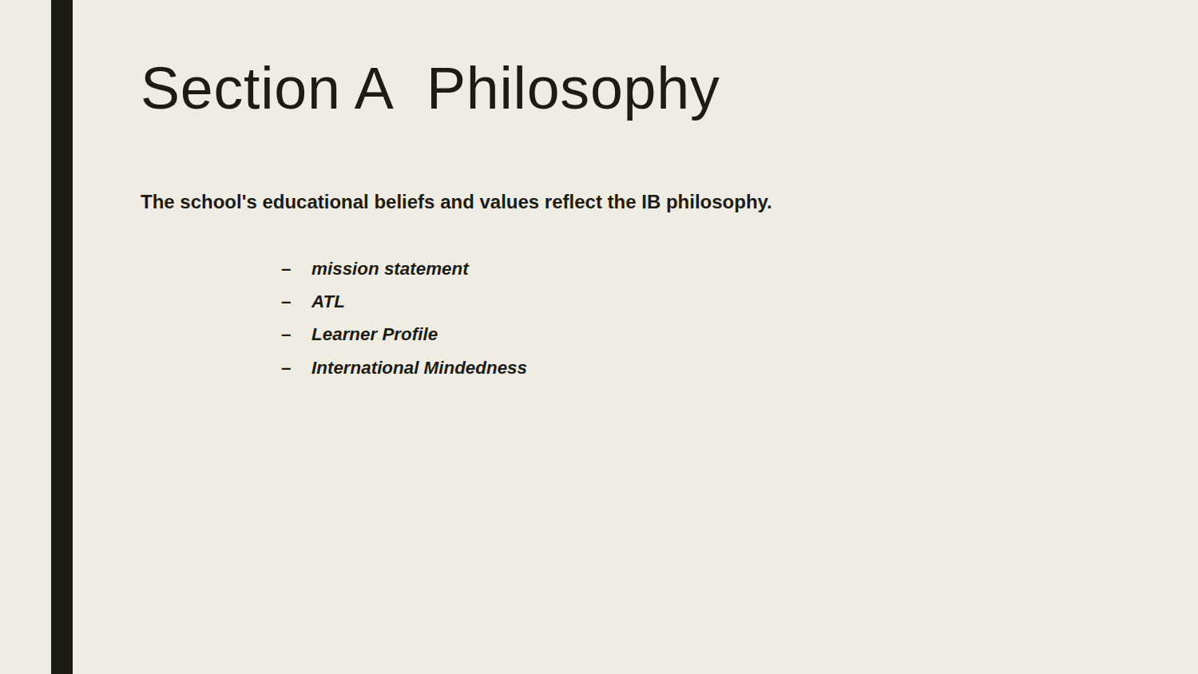Section A Philosophy
The school's educational beliefs and values reflect the IB philosophy.
–mission statement
–ATL
–Learner Profile
–International Mindedness